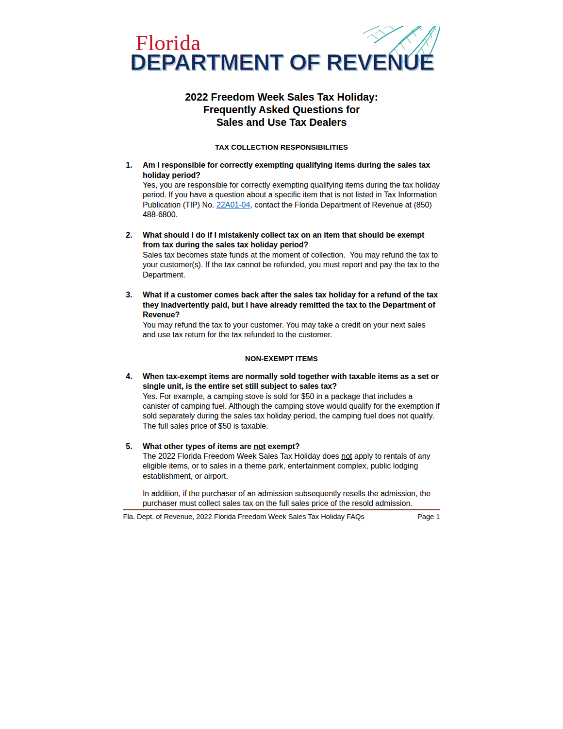Florida
DEPARTMENT OF REVENUE
2022 Freedom Week Sales Tax Holiday:
Frequently Asked Questions for
Sales and Use Tax Dealers
TAX COLLECTION RESPONSIBILITIES
Am I responsible for correctly exempting qualifying items during the sales tax holiday period?
Yes, you are responsible for correctly exempting qualifying items during the tax holiday period. If you have a question about a specific item that is not listed in Tax Information Publication (TIP) No. 22A01-04, contact the Florida Department of Revenue at (850) 488-6800.
What should I do if I mistakenly collect tax on an item that should be exempt from tax during the sales tax holiday period?
Sales tax becomes state funds at the moment of collection. You may refund the tax to your customer(s). If the tax cannot be refunded, you must report and pay the tax to the Department.
What if a customer comes back after the sales tax holiday for a refund of the tax they inadvertently paid, but I have already remitted the tax to the Department of Revenue?
You may refund the tax to your customer. You may take a credit on your next sales and use tax return for the tax refunded to the customer.
NON-EXEMPT ITEMS
When tax-exempt items are normally sold together with taxable items as a set or single unit, is the entire set still subject to sales tax?
Yes. For example, a camping stove is sold for $50 in a package that includes a canister of camping fuel. Although the camping stove would qualify for the exemption if sold separately during the sales tax holiday period, the camping fuel does not qualify. The full sales price of $50 is taxable.
What other types of items are not exempt?
The 2022 Florida Freedom Week Sales Tax Holiday does not apply to rentals of any eligible items, or to sales in a theme park, entertainment complex, public lodging establishment, or airport.
In addition, if the purchaser of an admission subsequently resells the admission, the purchaser must collect sales tax on the full sales price of the resold admission.
Fla. Dept. of Revenue, 2022 Florida Freedom Week Sales Tax Holiday FAQs Page 1